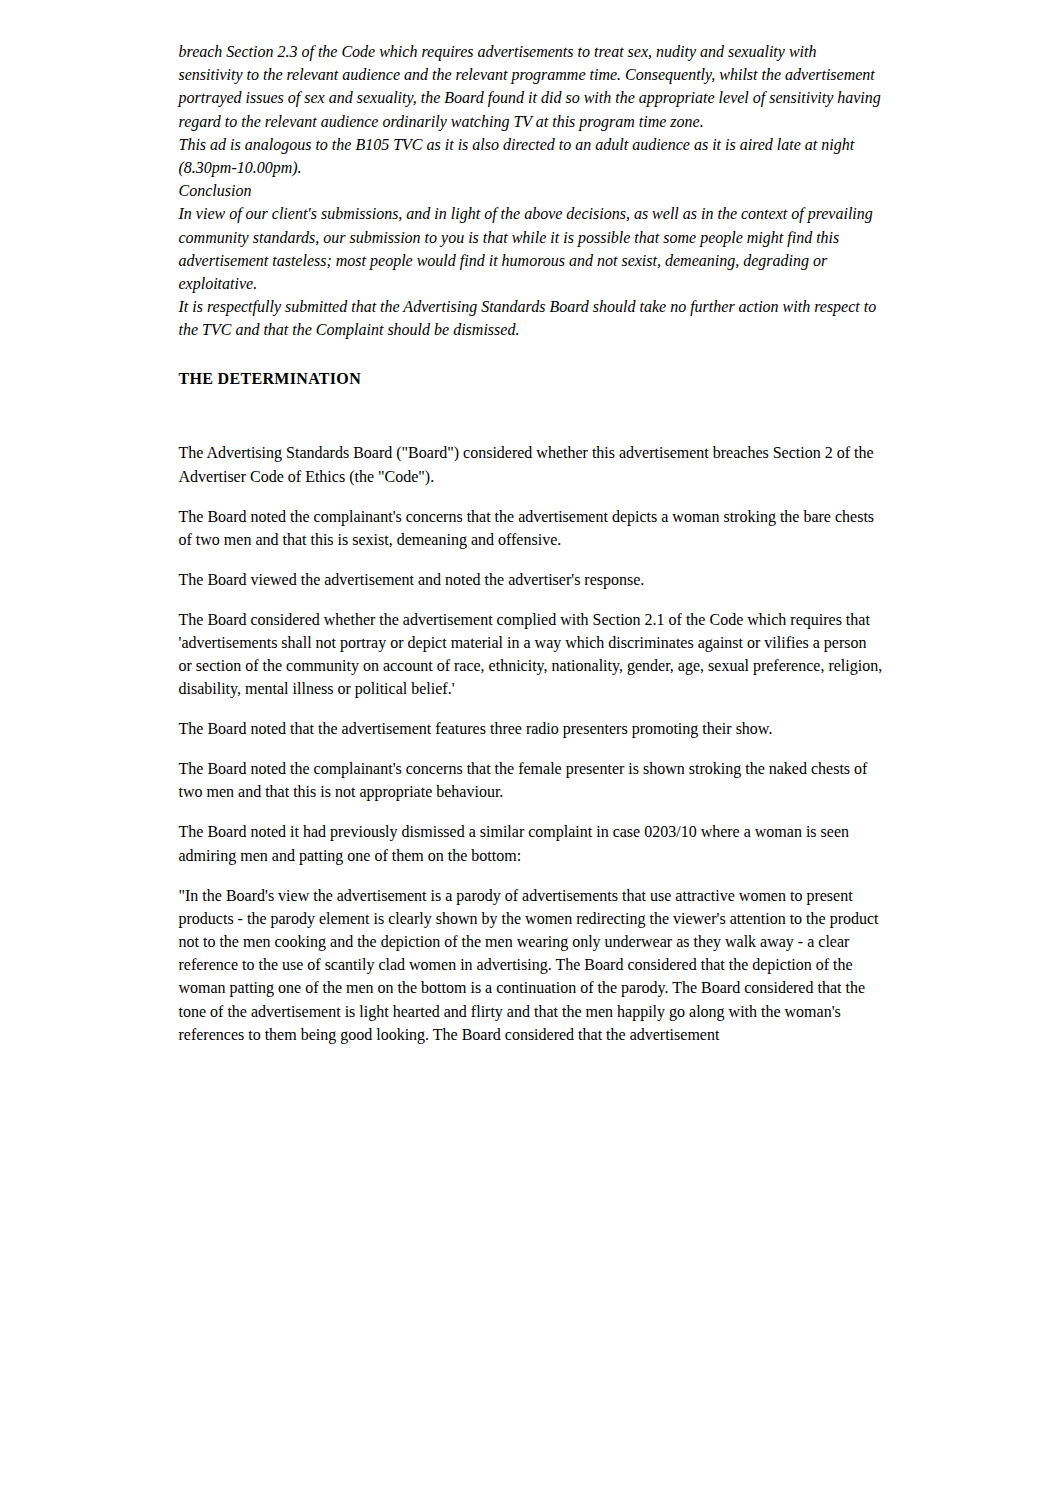breach Section 2.3 of the Code which requires advertisements to treat sex, nudity and sexuality with sensitivity to the relevant audience and the relevant programme time. Consequently, whilst the advertisement portrayed issues of sex and sexuality, the Board found it did so with the appropriate level of sensitivity having regard to the relevant audience ordinarily watching TV at this program time zone.
This ad is analogous to the B105 TVC as it is also directed to an adult audience as it is aired late at night (8.30pm-10.00pm).
Conclusion
In view of our client's submissions, and in light of the above decisions, as well as in the context of prevailing community standards, our submission to you is that while it is possible that some people might find this advertisement tasteless; most people would find it humorous and not sexist, demeaning, degrading or exploitative.
It is respectfully submitted that the Advertising Standards Board should take no further action with respect to the TVC and that the Complaint should be dismissed.
THE DETERMINATION
The Advertising Standards Board ("Board") considered whether this advertisement breaches Section 2 of the Advertiser Code of Ethics (the "Code").
The Board noted the complainant's concerns that the advertisement depicts a woman stroking the bare chests of two men and that this is sexist, demeaning and offensive.
The Board viewed the advertisement and noted the advertiser's response.
The Board considered whether the advertisement complied with Section 2.1 of the Code which requires that 'advertisements shall not portray or depict material in a way which discriminates against or vilifies a person or section of the community on account of race, ethnicity, nationality, gender, age, sexual preference, religion, disability, mental illness or political belief.'
The Board noted that the advertisement features three radio presenters promoting their show.
The Board noted the complainant's concerns that the female presenter is shown stroking the naked chests of two men and that this is not appropriate behaviour.
The Board noted it had previously dismissed a similar complaint in case 0203/10 where a woman is seen admiring men and patting one of them on the bottom:
"In the Board's view the advertisement is a parody of advertisements that use attractive women to present products - the parody element is clearly shown by the women redirecting the viewer's attention to the product not to the men cooking and the depiction of the men wearing only underwear as they walk away - a clear reference to the use of scantily clad women in advertising. The Board considered that the depiction of the woman patting one of the men on the bottom is a continuation of the parody. The Board considered that the tone of the advertisement is light hearted and flirty and that the men happily go along with the woman's references to them being good looking. The Board considered that the advertisement